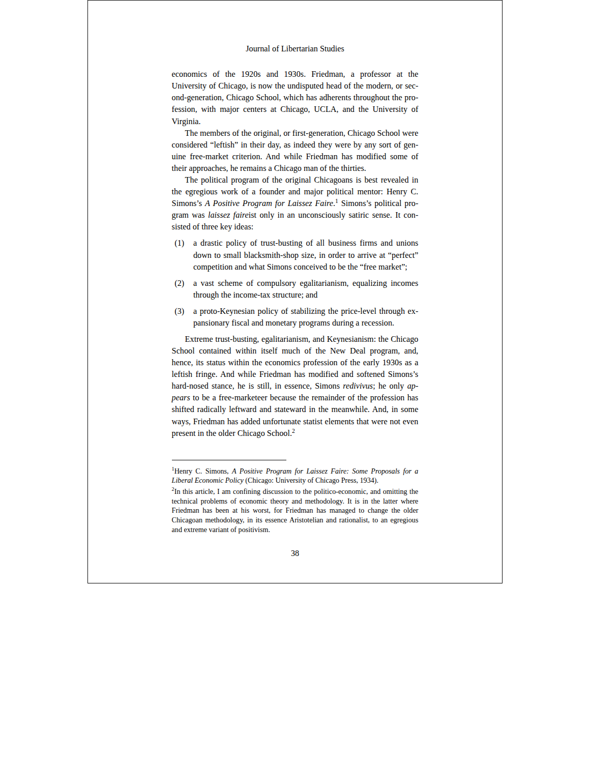Journal of Libertarian Studies
economics of the 1920s and 1930s. Friedman, a professor at the University of Chicago, is now the undisputed head of the modern, or second-generation, Chicago School, which has adherents throughout the profession, with major centers at Chicago, UCLA, and the University of Virginia.
The members of the original, or first-generation, Chicago School were considered “leftish” in their day, as indeed they were by any sort of genuine free-market criterion. And while Friedman has modified some of their approaches, he remains a Chicago man of the thirties.
The political program of the original Chicagoans is best revealed in the egregious work of a founder and major political mentor: Henry C. Simons’s A Positive Program for Laissez Faire.1 Simons’s political program was laissez faireist only in an unconsciously satiric sense. It consisted of three key ideas:
(1) a drastic policy of trust-busting of all business firms and unions down to small blacksmith-shop size, in order to arrive at “perfect” competition and what Simons conceived to be the “free market”;
(2) a vast scheme of compulsory egalitarianism, equalizing incomes through the income-tax structure; and
(3) a proto-Keynesian policy of stabilizing the price-level through expansionary fiscal and monetary programs during a recession.
Extreme trust-busting, egalitarianism, and Keynesianism: the Chicago School contained within itself much of the New Deal program, and, hence, its status within the economics profession of the early 1930s as a leftish fringe. And while Friedman has modified and softened Simons’s hard-nosed stance, he is still, in essence, Simons redivivus; he only appears to be a free-marketeer because the remainder of the profession has shifted radically leftward and stateward in the meanwhile. And, in some ways, Friedman has added unfortunate statist elements that were not even present in the older Chicago School.2
1Henry C. Simons, A Positive Program for Laissez Faire: Some Proposals for a Liberal Economic Policy (Chicago: University of Chicago Press, 1934).
2In this article, I am confining discussion to the politico-economic, and omitting the technical problems of economic theory and methodology. It is in the latter where Friedman has been at his worst, for Friedman has managed to change the older Chicagoan methodology, in its essence Aristotelian and rationalist, to an egregious and extreme variant of positivism.
38